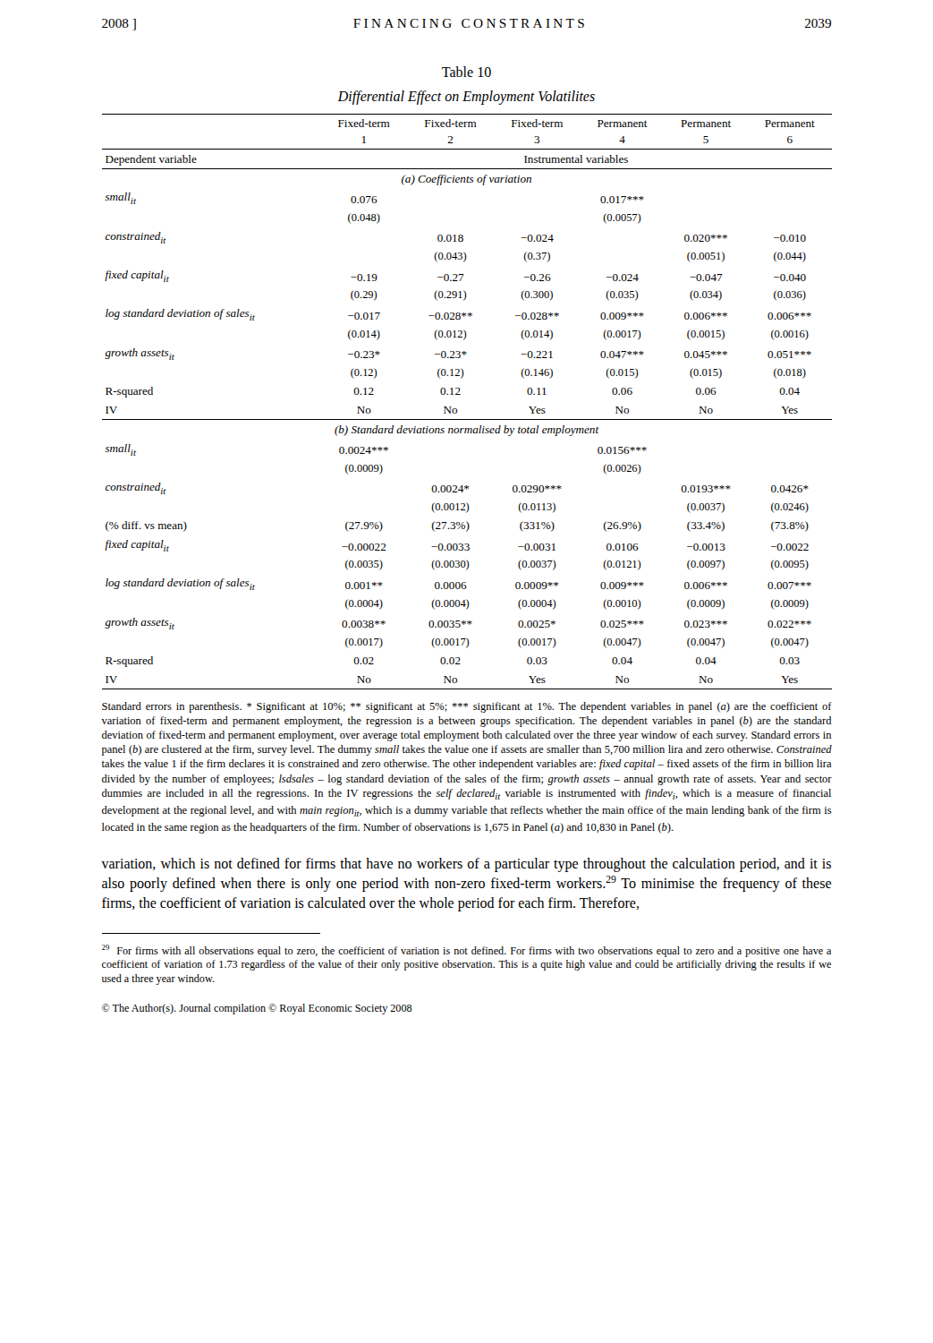2008 ] Financing Constraints 2039
Table 10 Differential Effect on Employment Volatilites
| | Fixed-term 1 | Fixed-term 2 | Fixed-term 3 | Permanent 4 | Permanent 5 | Permanent 6 |
| --- | --- | --- | --- | --- | --- | --- |
| Dependent variable | Instrumental variables |
| (a) Coefficients of variation |
| small it | 0.076 | | | 0.017*** | | |
| | (0.048) | | | (0.0057) | | |
| constrained it | | 0.018 | −0.024 | | 0.020*** | −0.010 |
| | | (0.043) | (0.37) | | (0.0051) | (0.044) |
| fixed capital it | −0.19 | −0.27 | −0.26 | −0.024 | −0.047 | −0.040 |
| | (0.29) | (0.291) | (0.300) | (0.035) | (0.034) | (0.036) |
| log standard deviation of sales it | −0.017 | −0.028** | −0.028** | 0.009*** | 0.006*** | 0.006*** |
| | (0.014) | (0.012) | (0.014) | (0.0017) | (0.0015) | (0.0016) |
| growth assets it | −0.23* | −0.23* | −0.221 | 0.047*** | 0.045*** | 0.051*** |
| | (0.12) | (0.12) | (0.146) | (0.015) | (0.015) | (0.018) |
| R-squared | 0.12 | 0.12 | 0.11 | 0.06 | 0.06 | 0.04 |
| IV | No | No | Yes | No | No | Yes |
| (b) Standard deviations normalised by total employment |
| small it | 0.0024*** | | | 0.0156*** | | |
| | (0.0009) | | | (0.0026) | | |
| constrained it | | 0.0024* | 0.0290*** | | 0.0193*** | 0.0426* |
| | | (0.0012) | (0.0113) | | (0.0037) | (0.0246) |
| (% diff. vs mean) | (27.9%) | (27.3%) | (331%) | (26.9%) | (33.4%) | (73.8%) |
| fixed capital it | −0.00022 | −0.0033 | −0.0031 | 0.0106 | −0.0013 | −0.0022 |
| | (0.0035) | (0.0030) | (0.0037) | (0.0121) | (0.0097) | (0.0095) |
| log standard deviation of sales it | 0.001** | 0.0006 | 0.0009** | 0.009*** | 0.006*** | 0.007*** |
| | (0.0004) | (0.0004) | (0.0004) | (0.0010) | (0.0009) | (0.0009) |
| growth assets it | 0.0038** | 0.0035** | 0.0025* | 0.025*** | 0.023*** | 0.022*** |
| | (0.0017) | (0.0017) | (0.0017) | (0.0047) | (0.0047) | (0.0047) |
| R-squared | 0.02 | 0.02 | 0.03 | 0.04 | 0.04 | 0.03 |
| IV | No | No | Yes | No | No | Yes |
Standard errors in parenthesis. * Significant at 10%; ** significant at 5%; *** significant at 1%. The dependent variables in panel (a) are the coefficient of variation of fixed-term and permanent employment, the regression is a between groups specification. The dependent variables in panel (b) are the standard deviation of fixed-term and permanent employment, over average total employment both calculated over the three year window of each survey. Standard errors in panel (b) are clustered at the firm, survey level. The dummy small takes the value one if assets are smaller than 5,700 million lira and zero otherwise. Constrained takes the value 1 if the firm declares it is constrained and zero otherwise. The other independent variables are: fixed capital – fixed assets of the firm in billion lira divided by the number of employees; lsdsales – log standard deviation of the sales of the firm; growth assets – annual growth rate of assets. Year and sector dummies are included in all the regressions. In the IV regressions the self declaredit variable is instrumented with findevi, which is a measure of financial development at the regional level, and with main regionit, which is a dummy variable that reflects whether the main office of the main lending bank of the firm is located in the same region as the headquarters of the firm. Number of observations is 1,675 in Panel (a) and 10,830 in Panel (b).
variation, which is not defined for firms that have no workers of a particular type throughout the calculation period, and it is also poorly defined when there is only one period with non-zero fixed-term workers.29 To minimise the frequency of these firms, the coefficient of variation is calculated over the whole period for each firm. Therefore,
29 For firms with all observations equal to zero, the coefficient of variation is not defined. For firms with two observations equal to zero and a positive one have a coefficient of variation of 1.73 regardless of the value of their only positive observation. This is a quite high value and could be artificially driving the results if we used a three year window.
© The Author(s). Journal compilation © Royal Economic Society 2008